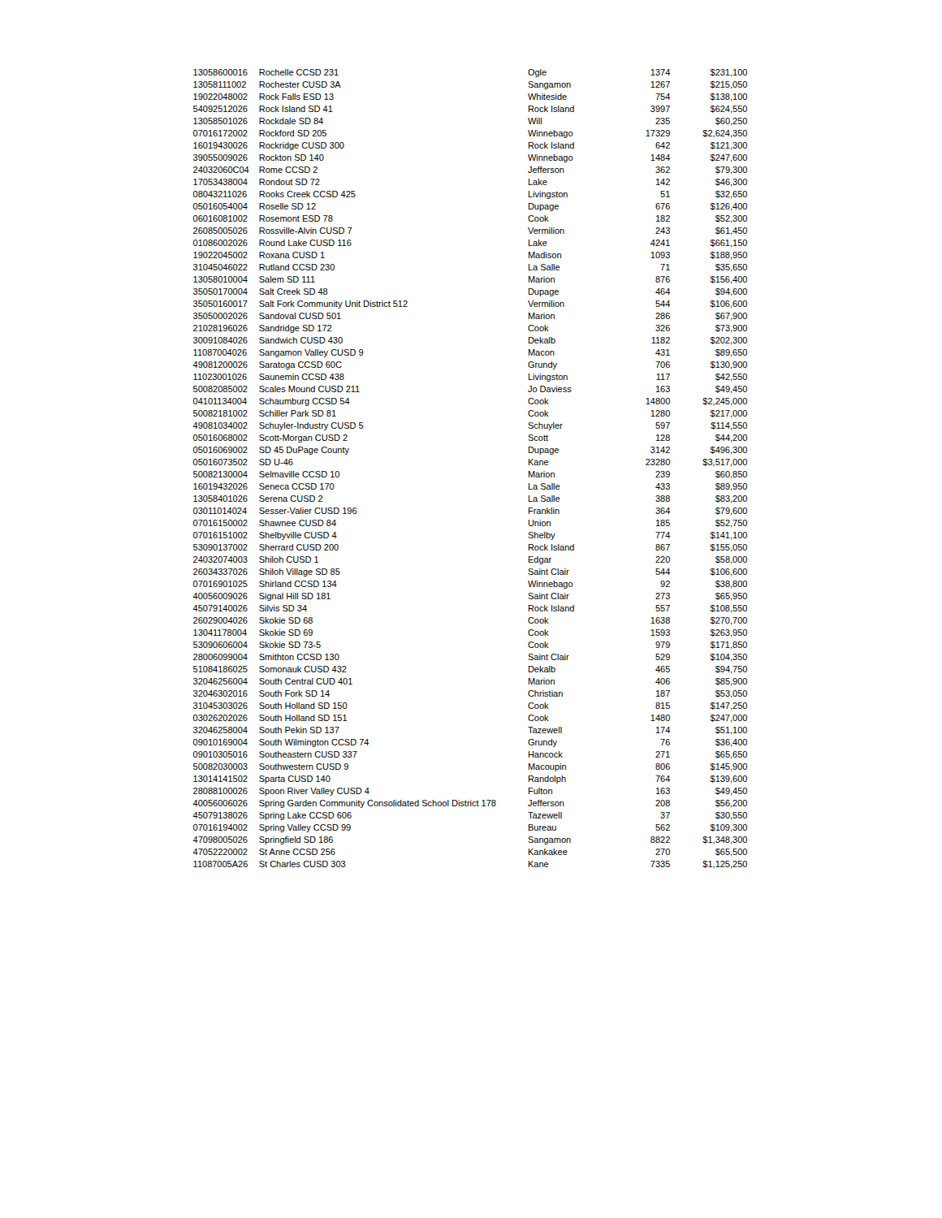| 13058600016 | Rochelle CCSD 231 | Ogle | 1374 | $231,100 |
| 13058111002 | Rochester CUSD 3A | Sangamon | 1267 | $215,050 |
| 19022048002 | Rock Falls ESD 13 | Whiteside | 754 | $138,100 |
| 54092512026 | Rock Island SD 41 | Rock Island | 3997 | $624,550 |
| 13058501026 | Rockdale SD 84 | Will | 235 | $60,250 |
| 07016172002 | Rockford SD 205 | Winnebago | 17329 | $2,624,350 |
| 16019430026 | Rockridge CUSD 300 | Rock Island | 642 | $121,300 |
| 39055009026 | Rockton SD 140 | Winnebago | 1484 | $247,600 |
| 24032060C04 | Rome CCSD 2 | Jefferson | 362 | $79,300 |
| 17053438004 | Rondout SD 72 | Lake | 142 | $46,300 |
| 08043211026 | Rooks Creek CCSD 425 | Livingston | 51 | $32,650 |
| 05016054004 | Roselle SD 12 | Dupage | 676 | $126,400 |
| 06016081002 | Rosemont ESD 78 | Cook | 182 | $52,300 |
| 26085005026 | Rossville-Alvin CUSD 7 | Vermilion | 243 | $61,450 |
| 01086002026 | Round Lake CUSD 116 | Lake | 4241 | $661,150 |
| 19022045002 | Roxana CUSD 1 | Madison | 1093 | $188,950 |
| 31045046022 | Rutland CCSD 230 | La Salle | 71 | $35,650 |
| 13058010004 | Salem SD 111 | Marion | 876 | $156,400 |
| 35050170004 | Salt Creek SD 48 | Dupage | 464 | $94,600 |
| 35050160017 | Salt Fork Community Unit District 512 | Vermilion | 544 | $106,600 |
| 35050002026 | Sandoval CUSD 501 | Marion | 286 | $67,900 |
| 21028196026 | Sandridge SD 172 | Cook | 326 | $73,900 |
| 30091084026 | Sandwich CUSD 430 | Dekalb | 1182 | $202,300 |
| 11087004026 | Sangamon Valley CUSD 9 | Macon | 431 | $89,650 |
| 49081200026 | Saratoga CCSD 60C | Grundy | 706 | $130,900 |
| 11023001026 | Saunemin CCSD 438 | Livingston | 117 | $42,550 |
| 50082085002 | Scales Mound CUSD 211 | Jo Daviess | 163 | $49,450 |
| 04101134004 | Schaumburg CCSD 54 | Cook | 14800 | $2,245,000 |
| 50082181002 | Schiller Park SD 81 | Cook | 1280 | $217,000 |
| 49081034002 | Schuyler-Industry CUSD 5 | Schuyler | 597 | $114,550 |
| 05016068002 | Scott-Morgan CUSD 2 | Scott | 128 | $44,200 |
| 05016069002 | SD 45 DuPage County | Dupage | 3142 | $496,300 |
| 05016073502 | SD U-46 | Kane | 23280 | $3,517,000 |
| 50082130004 | Selmaville CCSD 10 | Marion | 239 | $60,850 |
| 16019432026 | Seneca CCSD 170 | La Salle | 433 | $89,950 |
| 13058401026 | Serena CUSD 2 | La Salle | 388 | $83,200 |
| 03011014024 | Sesser-Valier CUSD 196 | Franklin | 364 | $79,600 |
| 07016150002 | Shawnee CUSD 84 | Union | 185 | $52,750 |
| 07016151002 | Shelbyville CUSD 4 | Shelby | 774 | $141,100 |
| 53090137002 | Sherrard CUSD 200 | Rock Island | 867 | $155,050 |
| 24032074003 | Shiloh CUSD 1 | Edgar | 220 | $58,000 |
| 26034337026 | Shiloh Village SD 85 | Saint Clair | 544 | $106,600 |
| 07016901025 | Shirland CCSD 134 | Winnebago | 92 | $38,800 |
| 40056009026 | Signal Hill SD 181 | Saint Clair | 273 | $65,950 |
| 45079140026 | Silvis SD 34 | Rock Island | 557 | $108,550 |
| 26029004026 | Skokie SD 68 | Cook | 1638 | $270,700 |
| 13041178004 | Skokie SD 69 | Cook | 1593 | $263,950 |
| 53090606004 | Skokie SD 73-5 | Cook | 979 | $171,850 |
| 28006099004 | Smithton CCSD 130 | Saint Clair | 529 | $104,350 |
| 51084186025 | Somonauk CUSD 432 | Dekalb | 465 | $94,750 |
| 32046256004 | South Central CUD 401 | Marion | 406 | $85,900 |
| 32046302016 | South Fork SD 14 | Christian | 187 | $53,050 |
| 31045303026 | South Holland SD 150 | Cook | 815 | $147,250 |
| 03026202026 | South Holland SD 151 | Cook | 1480 | $247,000 |
| 32046258004 | South Pekin SD 137 | Tazewell | 174 | $51,100 |
| 09010169004 | South Wilmington CCSD 74 | Grundy | 76 | $36,400 |
| 09010305016 | Southeastern CUSD 337 | Hancock | 271 | $65,650 |
| 50082030003 | Southwestern CUSD 9 | Macoupin | 806 | $145,900 |
| 13014141502 | Sparta CUSD 140 | Randolph | 764 | $139,600 |
| 28088100026 | Spoon River Valley CUSD 4 | Fulton | 163 | $49,450 |
| 40056006026 | Spring Garden Community Consolidated School District 178 | Jefferson | 208 | $56,200 |
| 45079138026 | Spring Lake CCSD 606 | Tazewell | 37 | $30,550 |
| 07016194002 | Spring Valley CCSD 99 | Bureau | 562 | $109,300 |
| 47098005026 | Springfield SD 186 | Sangamon | 8822 | $1,348,300 |
| 47052220002 | St Anne CCSD 256 | Kankakee | 270 | $65,500 |
| 11087005A26 | St Charles CUSD 303 | Kane | 7335 | $1,125,250 |